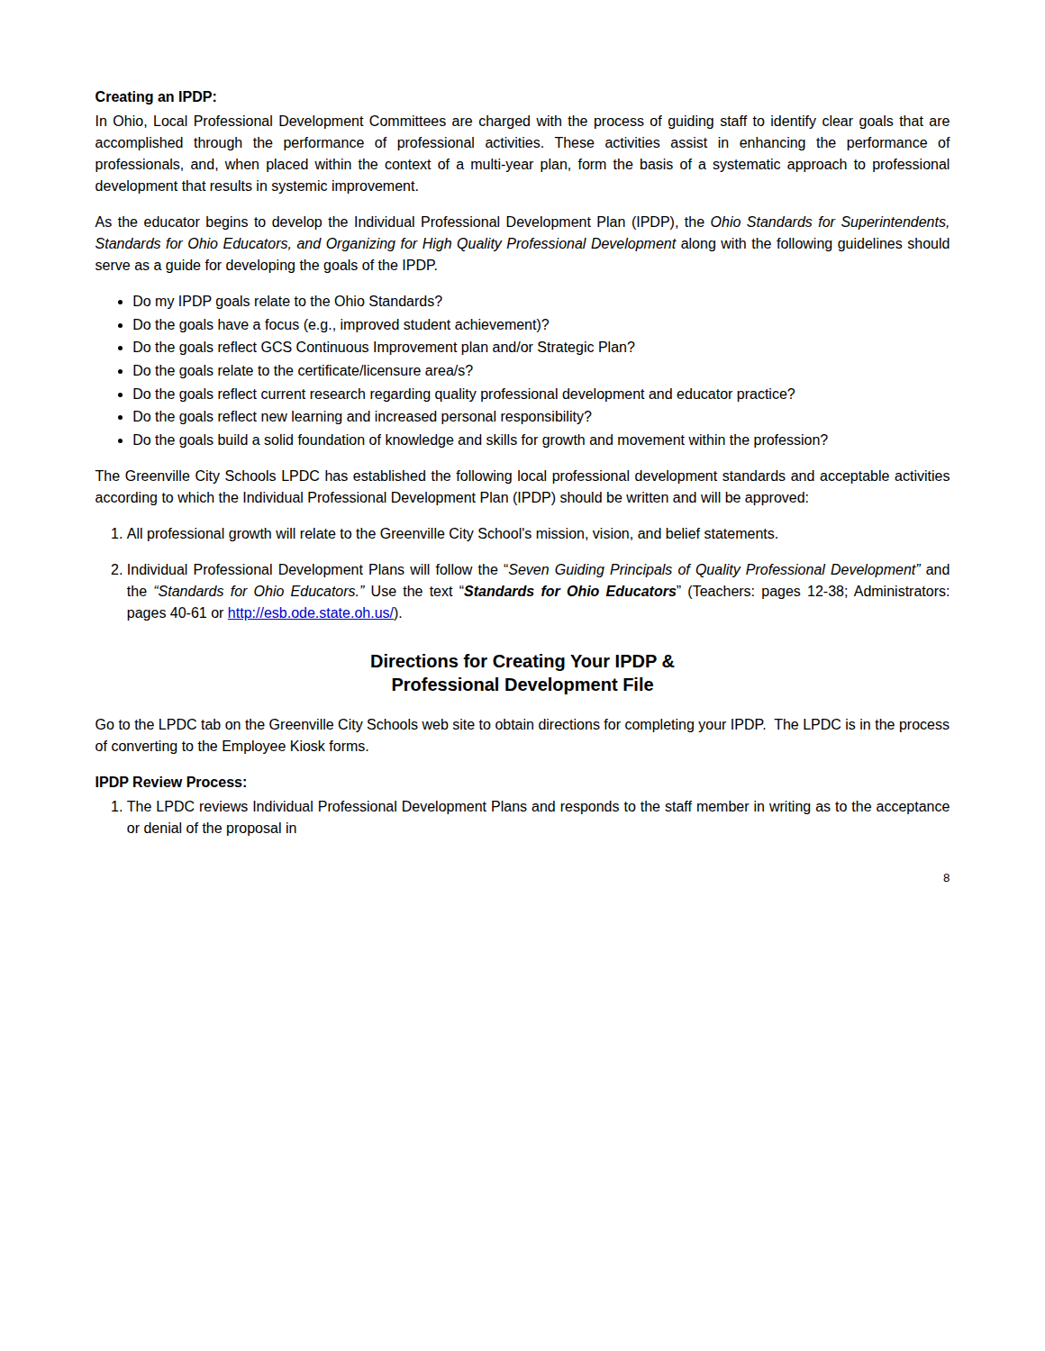Creating an IPDP:
In Ohio, Local Professional Development Committees are charged with the process of guiding staff to identify clear goals that are accomplished through the performance of professional activities. These activities assist in enhancing the performance of professionals, and, when placed within the context of a multi-year plan, form the basis of a systematic approach to professional development that results in systemic improvement.
As the educator begins to develop the Individual Professional Development Plan (IPDP), the Ohio Standards for Superintendents, Standards for Ohio Educators, and Organizing for High Quality Professional Development along with the following guidelines should serve as a guide for developing the goals of the IPDP.
Do my IPDP goals relate to the Ohio Standards?
Do the goals have a focus (e.g., improved student achievement)?
Do the goals reflect GCS Continuous Improvement plan and/or Strategic Plan?
Do the goals relate to the certificate/licensure area/s?
Do the goals reflect current research regarding quality professional development and educator practice?
Do the goals reflect new learning and increased personal responsibility?
Do the goals build a solid foundation of knowledge and skills for growth and movement within the profession?
The Greenville City Schools LPDC has established the following local professional development standards and acceptable activities according to which the Individual Professional Development Plan (IPDP) should be written and will be approved:
All professional growth will relate to the Greenville City School's mission, vision, and belief statements.
Individual Professional Development Plans will follow the “Seven Guiding Principals of Quality Professional Development” and the “Standards for Ohio Educators.” Use the text “Standards for Ohio Educators” (Teachers: pages 12-38; Administrators: pages 40-61 or http://esb.ode.state.oh.us/).
Directions for Creating Your IPDP &
Professional Development File
Go to the LPDC tab on the Greenville City Schools web site to obtain directions for completing your IPDP. The LPDC is in the process of converting to the Employee Kiosk forms.
IPDP Review Process:
The LPDC reviews Individual Professional Development Plans and responds to the staff member in writing as to the acceptance or denial of the proposal in
8